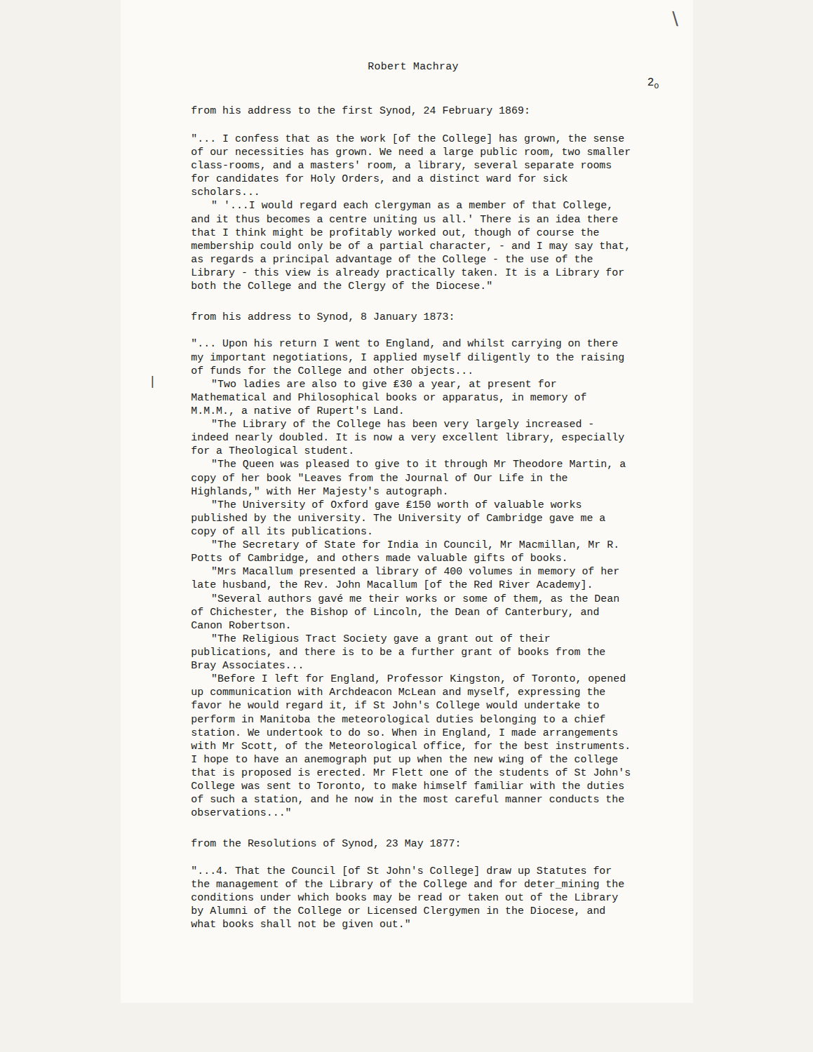\
|
Robert Machray
2o
from his address to the first Synod, 24 February 1869:
"... I confess that as the work [of the College] has grown, the sense of our necessities has grown. We need a large public room, two smaller class-rooms, and a masters' room, a library, several separate rooms for candidates for Holy Orders, and a distinct ward for sick scholars...
" '...I would regard each clergyman as a member of that College, and it thus becomes a centre uniting us all.' There is an idea there that I think might be profitably worked out, though of course the membership could only be of a partial character, - and I may say that, as regards a principal advantage of the College - the use of the Library - this view is already practically taken. It is a Library for both the College and the Clergy of the Diocese."
from his address to Synod, 8 January 1873:
"... Upon his return I went to England, and whilst carrying on there my important negotiations, I applied myself diligently to the raising of funds for the College and other objects...
"Two ladies are also to give ₤30 a year, at present for Mathematical and Philosophical books or apparatus, in memory of M.M.M., a native of Rupert's Land.
"The Library of the College has been very largely increased - indeed nearly doubled. It is now a very excellent library, especially for a Theological student.
"The Queen was pleased to give to it through Mr Theodore Martin, a copy of her book "Leaves from the Journal of Our Life in the Highlands," with Her Majesty's autograph.
"The University of Oxford gave ₤150 worth of valuable works published by the university. The University of Cambridge gave me a copy of all its publications.
"The Secretary of State for India in Council, Mr Macmillan, Mr R. Potts of Cambridge, and others made valuable gifts of books.
"Mrs Macallum presented a library of 400 volumes in memory of her late husband, the Rev. John Macallum [of the Red River Academy].
"Several authors gavé me their works or some of them, as the Dean of Chichester, the Bishop of Lincoln, the Dean of Canterbury, and Canon Robertson.
"The Religious Tract Society gave a grant out of their publications, and there is to be a further grant of books from the Bray Associates...
"Before I left for England, Professor Kingston, of Toronto, opened up communication with Archdeacon McLean and myself, expressing the favor he would regard it, if St John's College would undertake to perform in Manitoba the meteorological duties belonging to a chief station. We undertook to do so. When in England, I made arrangements with Mr Scott, of the Meteorological office, for the best instruments. I hope to have an anemograph put up when the new wing of the college that is proposed is erected. Mr Flett one of the students of St John's College was sent to Toronto, to make himself familiar with the duties of such a station, and he now in the most careful manner conducts the observations..."
from the Resolutions of Synod, 23 May 1877:
"...4. That the Council [of St John's College] draw up Statutes for the management of the Library of the College and for deter_mining the conditions under which books may be read or taken out of the Library by Alumni of the College or Licensed Clergymen in the Diocese, and what books shall not be given out."